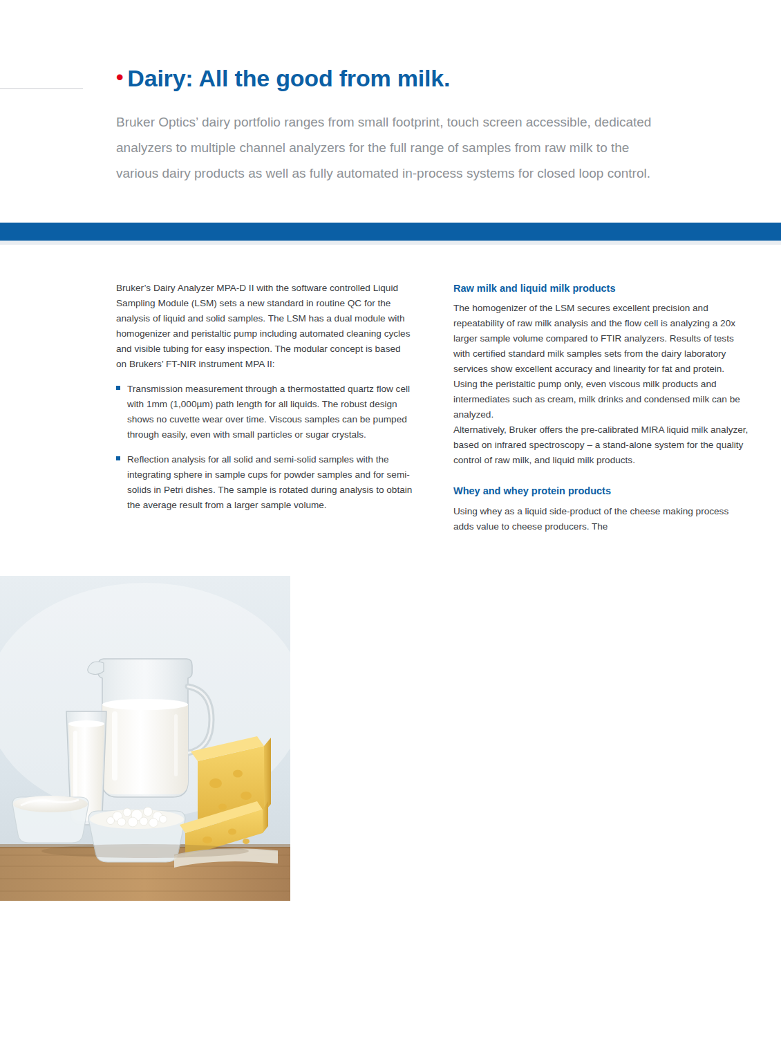•Dairy: All the good from milk.
Bruker Optics’ dairy portfolio ranges from small footprint, touch screen accessible, dedicated analyzers to multiple channel analyzers for the full range of samples from raw milk to the various dairy products as well as fully automated in-process systems for closed loop control.
Bruker’s Dairy Analyzer MPA-D II with the software controlled Liquid Sampling Module (LSM) sets a new standard in routine QC for the analysis of liquid and solid samples. The LSM has a dual module with homogenizer and peristaltic pump including automated cleaning cycles and visible tubing for easy inspection. The modular concept is based on Brukers’ FT-NIR instrument MPA II:
Transmission measurement through a thermostatted quartz flow cell with 1mm (1,000µm) path length for all liquids. The robust design shows no cuvette wear over time. Viscous samples can be pumped through easily, even with small particles or sugar crystals.
Reflection analysis for all solid and semi-solid samples with the integrating sphere in sample cups for powder samples and for semi-solids in Petri dishes. The sample is rotated during analysis to obtain the average result from a larger sample volume.
Raw milk and liquid milk products
The homogenizer of the LSM secures excellent precision and repeatability of raw milk analysis and the flow cell is analyzing a 20x larger sample volume compared to FTIR analyzers. Results of tests with certified standard milk samples sets from the dairy laboratory services show excellent accuracy and linearity for fat and protein. Using the peristaltic pump only, even viscous milk products and intermediates such as cream, milk drinks and condensed milk can be analyzed.
Alternatively, Bruker offers the pre-calibrated MIRA liquid milk analyzer, based on infrared spectroscopy – a stand-alone system for the quality control of raw milk, and liquid milk products.
Whey and whey protein products
Using whey as a liquid side-product of the cheese making process adds value to cheese producers. The